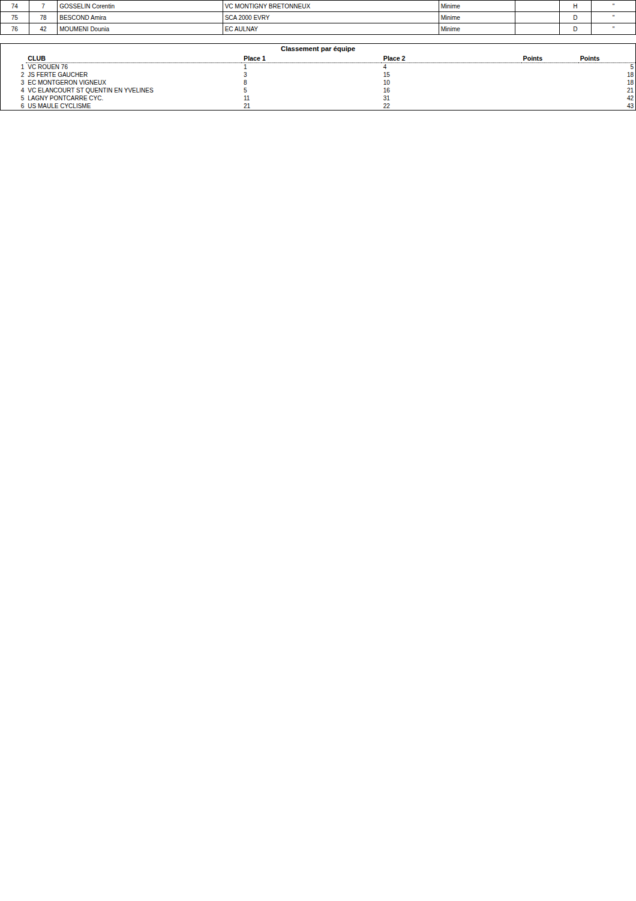| 74 | 7 | GOSSELIN Corentin | VC MONTIGNY BRETONNEUX | Minime | | H | " |
| 75 | 78 | BESCOND Amira | SCA 2000 EVRY | Minime | | D | " |
| 76 | 42 | MOUMENI Dounia | EC AULNAY | Minime | | D | " |
Classement par équipe
| | CLUB | Place 1 | Place 2 | Points | Points |
| --- | --- | --- | --- | --- | --- |
| 1 | VC ROUEN 76 | 1 | 4 | | 5 |
| 2 | JS FERTE GAUCHER | 3 | 15 | | 18 |
| 3 | EC MONTGERON VIGNEUX | 8 | 10 | | 18 |
| 4 | VC ELANCOURT ST QUENTIN EN YVELINES | 5 | 16 | | 21 |
| 5 | LAGNY PONTCARRE CYC. | 11 | 31 | | 42 |
| 6 | US MAULE CYCLISME | 21 | 22 | | 43 |